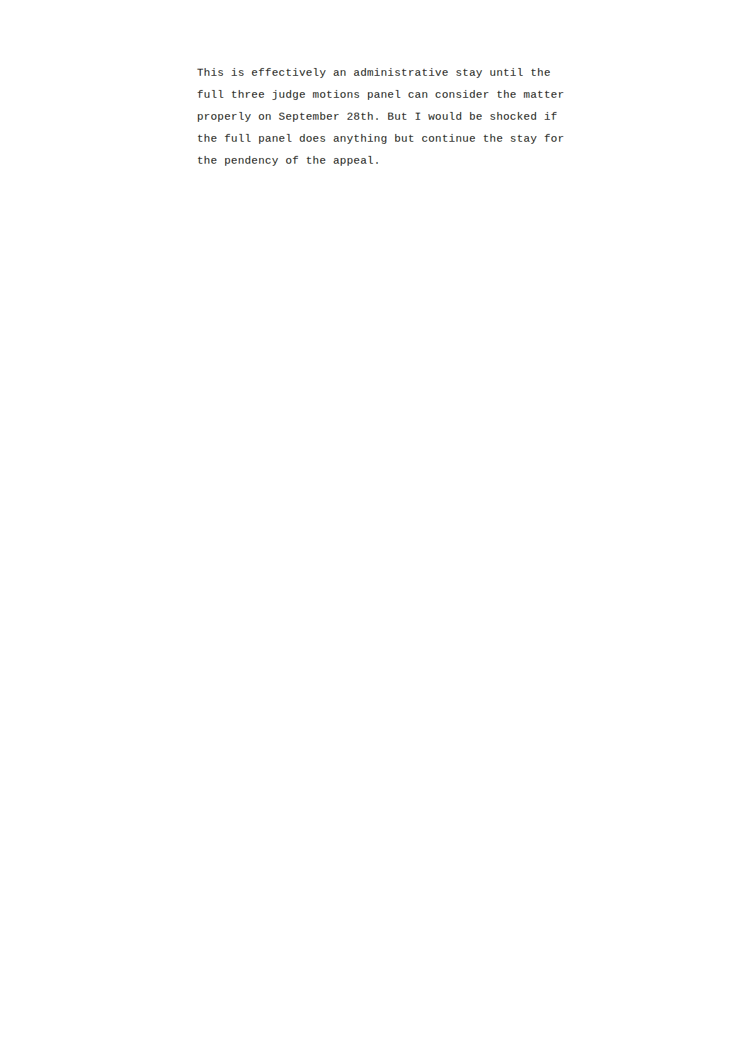This is effectively an administrative stay until the full three judge motions panel can consider the matter properly on September 28th. But I would be shocked if the full panel does anything but continue the stay for the pendency of the appeal.